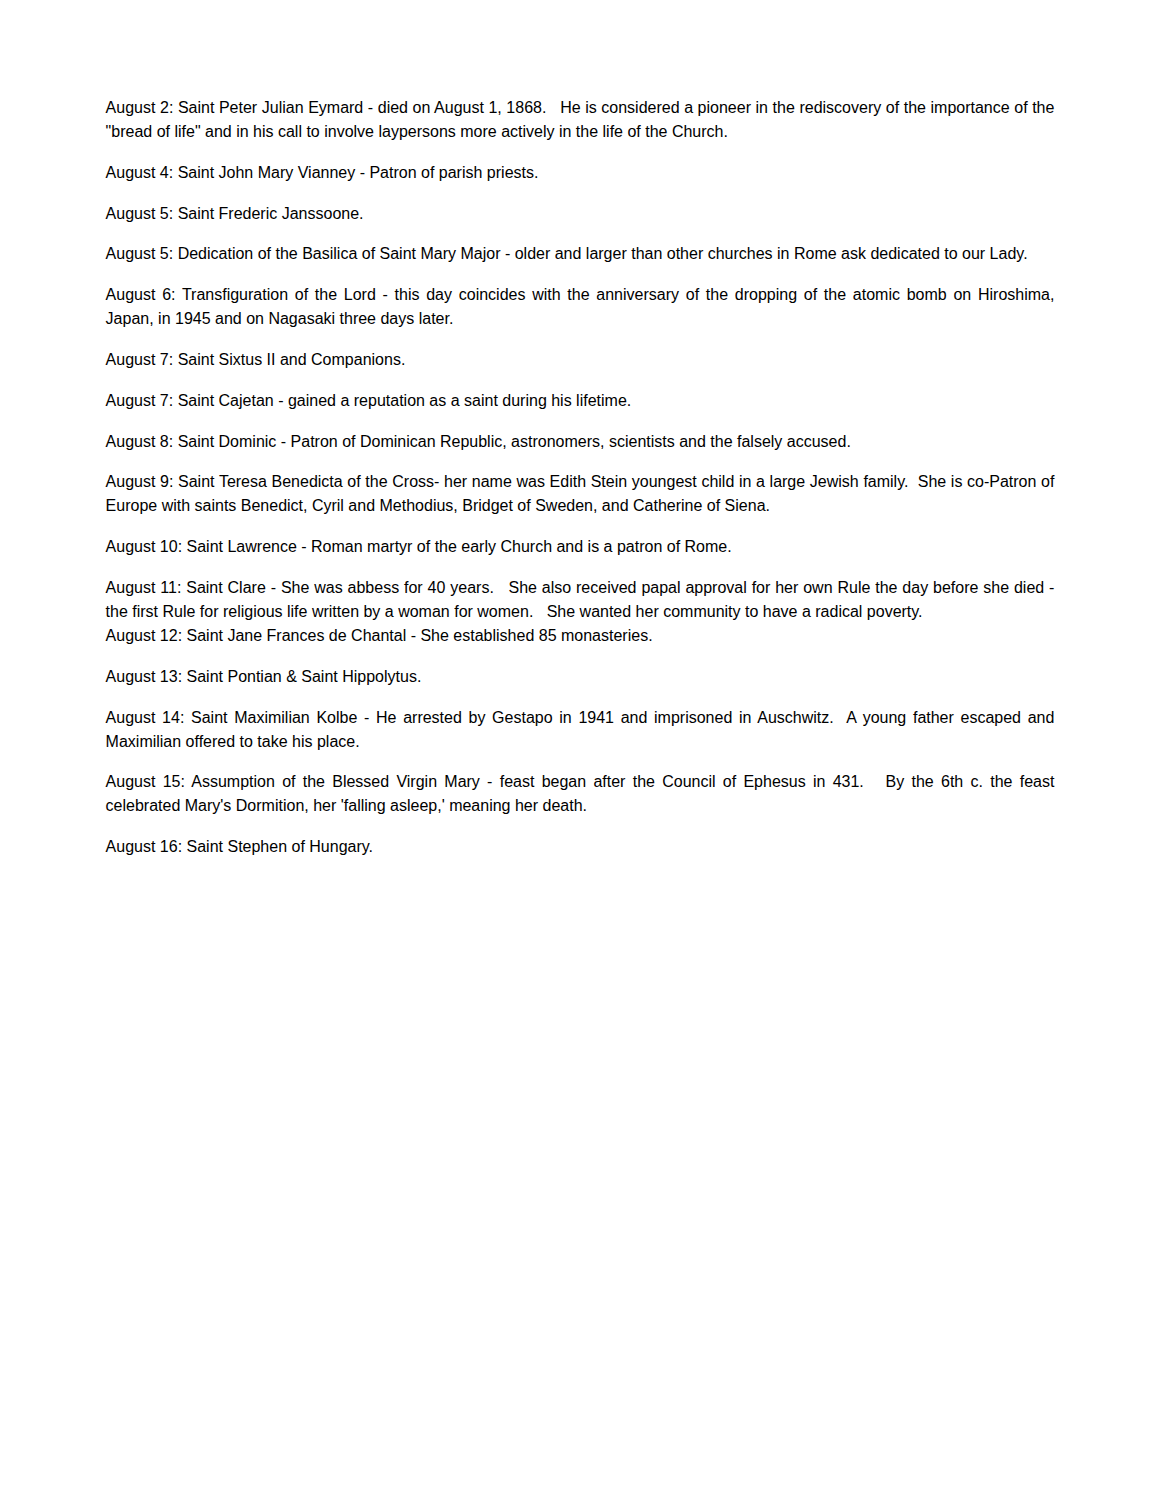August 2: Saint Peter Julian Eymard - died on August 1, 1868. He is considered a pioneer in the rediscovery of the importance of the "bread of life" and in his call to involve laypersons more actively in the life of the Church.
August 4: Saint John Mary Vianney - Patron of parish priests.
August 5: Saint Frederic Janssoone.
August 5: Dedication of the Basilica of Saint Mary Major - older and larger than other churches in Rome ask dedicated to our Lady.
August 6: Transfiguration of the Lord - this day coincides with the anniversary of the dropping of the atomic bomb on Hiroshima, Japan, in 1945 and on Nagasaki three days later.
August 7: Saint Sixtus II and Companions.
August 7: Saint Cajetan - gained a reputation as a saint during his lifetime.
August 8: Saint Dominic - Patron of Dominican Republic, astronomers, scientists and the falsely accused.
August 9: Saint Teresa Benedicta of the Cross- her name was Edith Stein youngest child in a large Jewish family. She is co-Patron of Europe with saints Benedict, Cyril and Methodius, Bridget of Sweden, and Catherine of Siena.
August 10: Saint Lawrence - Roman martyr of the early Church and is a patron of Rome.
August 11: Saint Clare - She was abbess for 40 years. She also received papal approval for her own Rule the day before she died - the first Rule for religious life written by a woman for women. She wanted her community to have a radical poverty.
August 12: Saint Jane Frances de Chantal - She established 85 monasteries.
August 13: Saint Pontian & Saint Hippolytus.
August 14: Saint Maximilian Kolbe - He arrested by Gestapo in 1941 and imprisoned in Auschwitz. A young father escaped and Maximilian offered to take his place.
August 15: Assumption of the Blessed Virgin Mary - feast began after the Council of Ephesus in 431. By the 6th c. the feast celebrated Mary's Dormition, her 'falling asleep,' meaning her death.
August 16: Saint Stephen of Hungary.